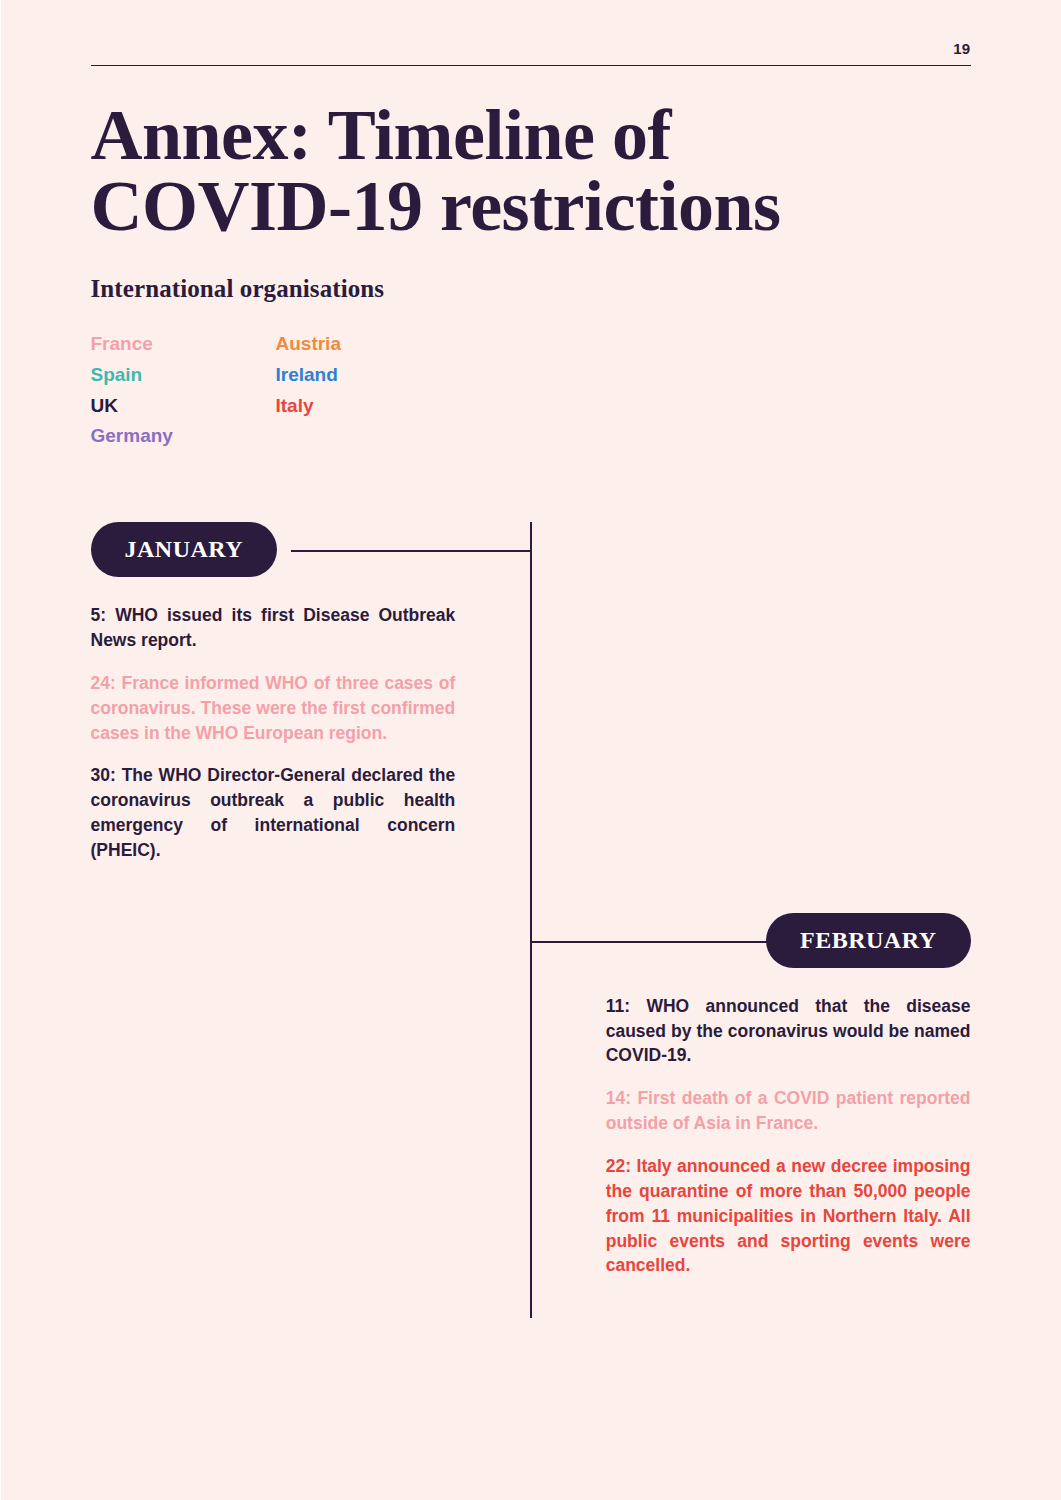19
Annex: Timeline of
COVID-19 restrictions
International organisations
France Spain UK Germany
Austria Ireland Italy
JANUARY
5: WHO issued its first Disease Outbreak News report.
24: France informed WHO of three cases of coronavirus. These were the first confirmed cases in the WHO European region.
30: The WHO Director-General declared the coronavirus outbreak a public health emergency of international concern (PHEIC).
FEBRUARY
11: WHO announced that the disease caused by the coronavirus would be named COVID-19.
14: First death of a COVID patient reported outside of Asia in France.
22: Italy announced a new decree imposing the quarantine of more than 50,000 people from 11 municipalities in Northern Italy. All public events and sporting events were cancelled.